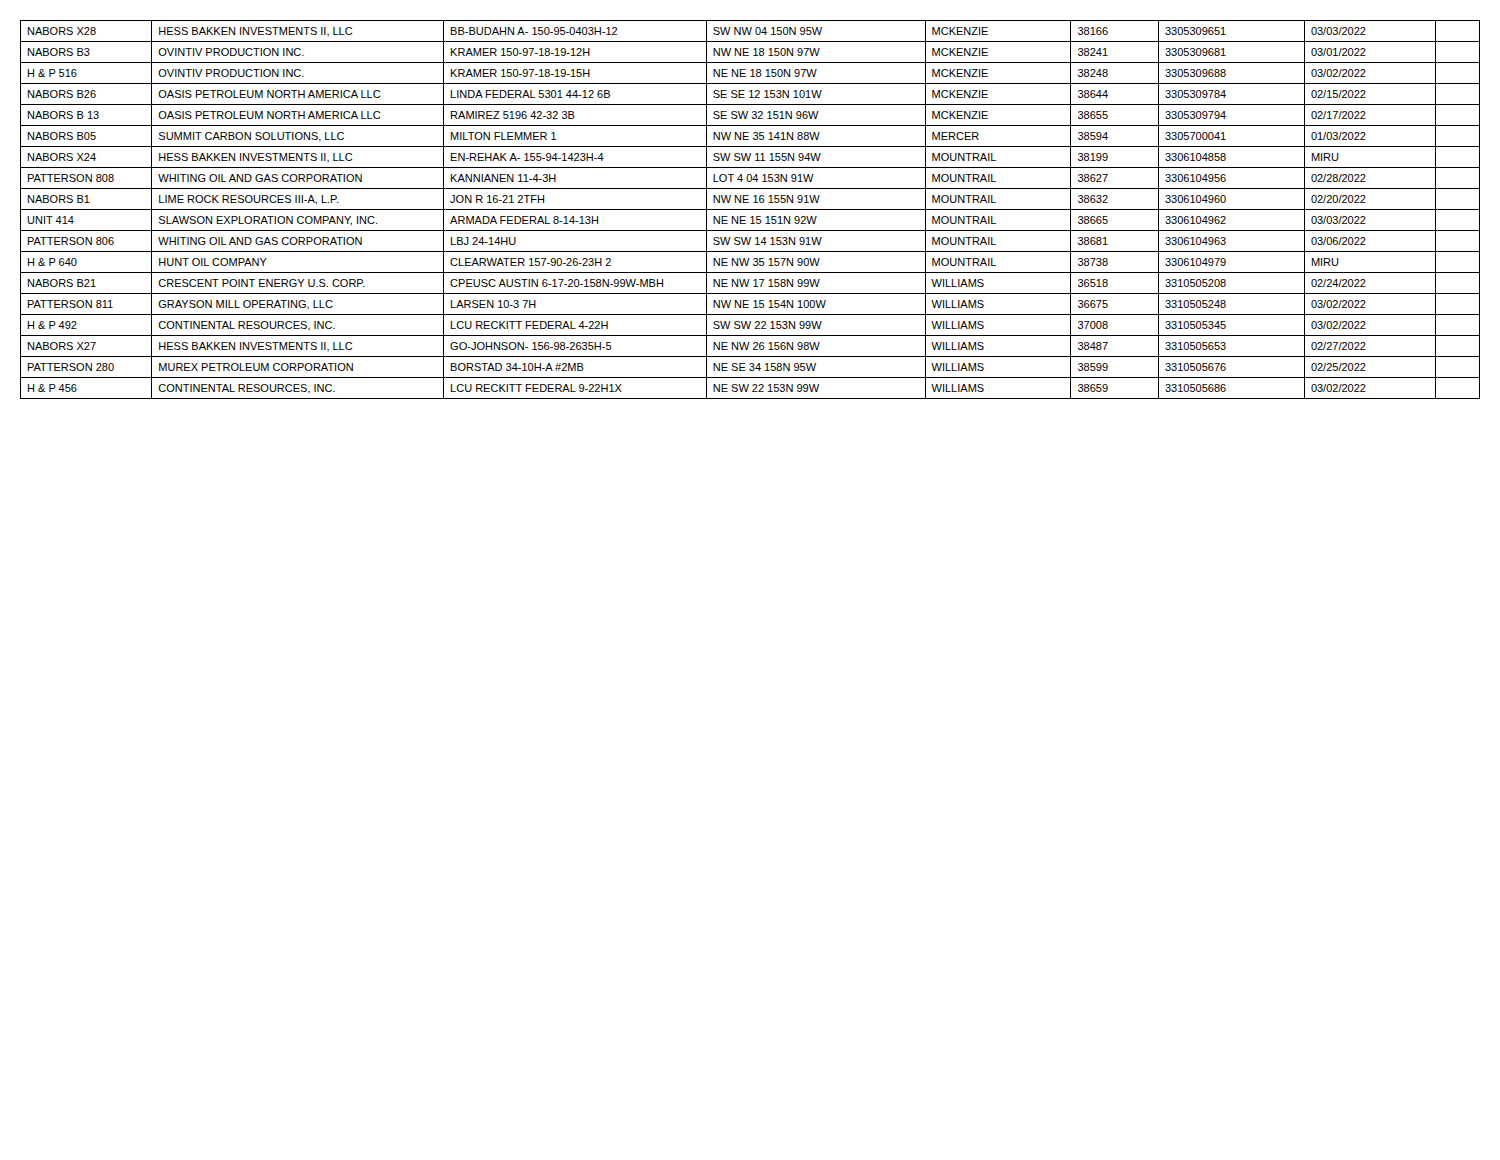| NABORS X28 | HESS BAKKEN INVESTMENTS II, LLC | BB-BUDAHN A- 150-95-0403H-12 | SW NW 04 150N 95W | MCKENZIE | 38166 | 3305309651 | 03/03/2022 | |
| NABORS B3 | OVINTIV PRODUCTION INC. | KRAMER 150-97-18-19-12H | NW NE 18 150N 97W | MCKENZIE | 38241 | 3305309681 | 03/01/2022 | |
| H & P 516 | OVINTIV PRODUCTION INC. | KRAMER 150-97-18-19-15H | NE NE 18 150N 97W | MCKENZIE | 38248 | 3305309688 | 03/02/2022 | |
| NABORS B26 | OASIS PETROLEUM NORTH AMERICA LLC | LINDA FEDERAL 5301 44-12 6B | SE SE 12 153N 101W | MCKENZIE | 38644 | 3305309784 | 02/15/2022 | |
| NABORS B 13 | OASIS PETROLEUM NORTH AMERICA LLC | RAMIREZ 5196 42-32 3B | SE SW 32 151N 96W | MCKENZIE | 38655 | 3305309794 | 02/17/2022 | |
| NABORS B05 | SUMMIT CARBON SOLUTIONS, LLC | MILTON FLEMMER 1 | NW NE 35 141N 88W | MERCER | 38594 | 3305700041 | 01/03/2022 | |
| NABORS X24 | HESS BAKKEN INVESTMENTS II, LLC | EN-REHAK A- 155-94-1423H-4 | SW SW 11 155N 94W | MOUNTRAIL | 38199 | 3306104858 | MIRU | |
| PATTERSON 808 | WHITING OIL AND GAS CORPORATION | KANNIANEN 11-4-3H | LOT 4 04 153N 91W | MOUNTRAIL | 38627 | 3306104956 | 02/28/2022 | |
| NABORS B1 | LIME ROCK RESOURCES III-A, L.P. | JON R 16-21 2TFH | NW NE 16 155N 91W | MOUNTRAIL | 38632 | 3306104960 | 02/20/2022 | |
| UNIT 414 | SLAWSON EXPLORATION COMPANY, INC. | ARMADA FEDERAL 8-14-13H | NE NE 15 151N 92W | MOUNTRAIL | 38665 | 3306104962 | 03/03/2022 | |
| PATTERSON 806 | WHITING OIL AND GAS CORPORATION | LBJ 24-14HU | SW SW 14 153N 91W | MOUNTRAIL | 38681 | 3306104963 | 03/06/2022 | |
| H & P 640 | HUNT OIL COMPANY | CLEARWATER 157-90-26-23H 2 | NE NW 35 157N 90W | MOUNTRAIL | 38738 | 3306104979 | MIRU | |
| NABORS B21 | CRESCENT POINT ENERGY U.S. CORP. | CPEUSC AUSTIN 6-17-20-158N-99W-MBH | NE NW 17 158N 99W | WILLIAMS | 36518 | 3310505208 | 02/24/2022 | |
| PATTERSON 811 | GRAYSON MILL OPERATING, LLC | LARSEN 10-3 7H | NW NE 15 154N 100W | WILLIAMS | 36675 | 3310505248 | 03/02/2022 | |
| H & P 492 | CONTINENTAL RESOURCES, INC. | LCU RECKITT FEDERAL 4-22H | SW SW 22 153N 99W | WILLIAMS | 37008 | 3310505345 | 03/02/2022 | |
| NABORS X27 | HESS BAKKEN INVESTMENTS II, LLC | GO-JOHNSON- 156-98-2635H-5 | NE NW 26 156N 98W | WILLIAMS | 38487 | 3310505653 | 02/27/2022 | |
| PATTERSON 280 | MUREX PETROLEUM CORPORATION | BORSTAD 34-10H-A #2MB | NE SE 34 158N 95W | WILLIAMS | 38599 | 3310505676 | 02/25/2022 | |
| H & P 456 | CONTINENTAL RESOURCES, INC. | LCU RECKITT FEDERAL 9-22H1X | NE SW 22 153N 99W | WILLIAMS | 38659 | 3310505686 | 03/02/2022 | |